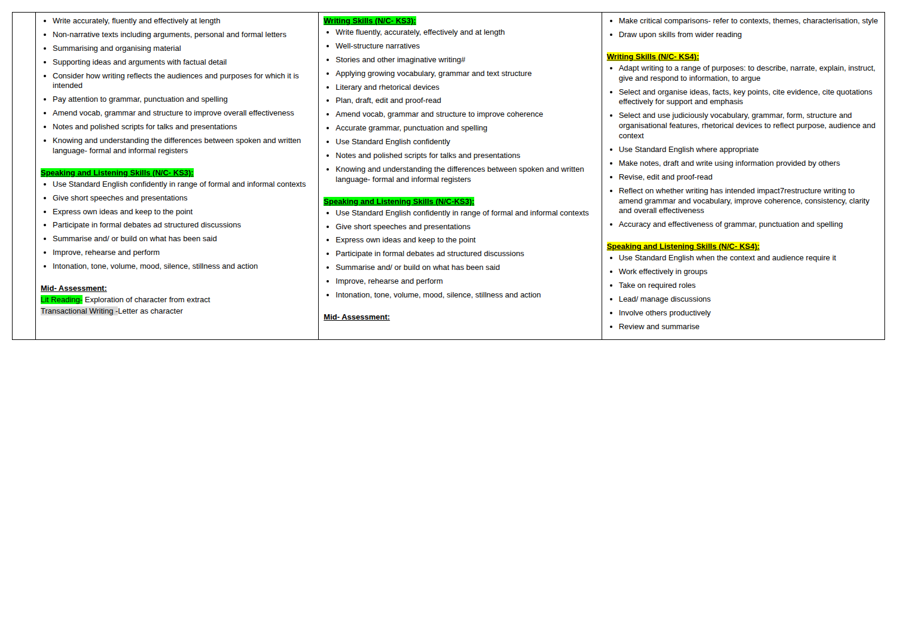| | Write accurately, fluently and effectively at length Non-narrative texts including arguments, personal and formal letters Summarising and organising material Supporting ideas and arguments with factual detail Consider how writing reflects the audiences and purposes for which it is intended Pay attention to grammar, punctuation and spelling Amend vocab, grammar and structure to improve overall effectiveness Notes and polished scripts for talks and presentations Knowing and understanding the differences between spoken and written language- formal and informal registers Speaking and Listening Skills (N/C- KS3): Use Standard English confidently in range of formal and informal contexts Give short speeches and presentations Express own ideas and keep to the point Participate in formal debates ad structured discussions Summarise and/ or build on what has been said Improve, rehearse and perform Intonation, tone, volume, mood, silence, stillness and action Mid- Assessment: Lit Reading- Exploration of character from extract Transactional Writing - Letter as character | Writing Skills (N/C- KS3): Write fluently, accurately, effectively and at length Well-structure narratives Stories and other imaginative writing# Applying growing vocabulary, grammar and text structure Literary and rhetorical devices Plan, draft, edit and proof-read Amend vocab, grammar and structure to improve coherence Accurate grammar, punctuation and spelling Use Standard English confidently Notes and polished scripts for talks and presentations Knowing and understanding the differences between spoken and written language- formal and informal registers Speaking and Listening Skills (N/C-KS3): Use Standard English confidently in range of formal and informal contexts Give short speeches and presentations Express own ideas and keep to the point Participate in formal debates ad structured discussions Summarise and/ or build on what has been said Improve, rehearse and perform Intonation, tone, volume, mood, silence, stillness and action Mid- Assessment: | Make critical comparisons- refer to contexts, themes, characterisation, style Draw upon skills from wider reading Writing Skills (N/C- KS4): Adapt writing to a range of purposes: to describe, narrate, explain, instruct, give and respond to information, to argue Select and organise ideas, facts, key points, cite evidence, cite quotations effectively for support and emphasis Select and use judiciously vocabulary, grammar, form, structure and organisational features, rhetorical devices to reflect purpose, audience and context Use Standard English where appropriate Make notes, draft and write using information provided by others Revise, edit and proof-read Reflect on whether writing has intended impact7restructure writing to amend grammar and vocabulary, improve coherence, consistency, clarity and overall effectiveness Accuracy and effectiveness of grammar, punctuation and spelling Speaking and Listening Skills (N/C- KS4): Use Standard English when the context and audience require it Work effectively in groups Take on required roles Lead/ manage discussions Involve others productively Review and summarise |